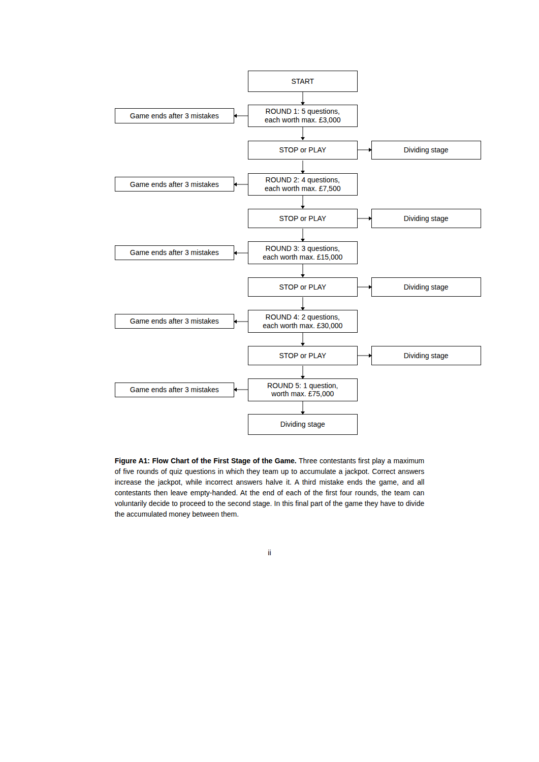START
Game ends after 3 mistakes
ROUND 1: 5 questions,
each worth max. £3,000
STOP or PLAY
Dividing stage
Game ends after 3 mistakes
ROUND 2: 4 questions,
each worth max. £7,500
STOP or PLAY
Dividing stage
Game ends after 3 mistakes
ROUND 3: 3 questions,
each worth max. £15,000
STOP or PLAY
Dividing stage
Game ends after 3 mistakes
ROUND 4: 2 questions,
each worth max. £30,000
STOP or PLAY
Dividing stage
Game ends after 3 mistakes
ROUND 5: 1 question,
worth max. £75,000
Dividing stage
Figure A1: Flow Chart of the First Stage of the Game. Three contestants first play a maximum of five rounds of quiz questions in which they team up to accumulate a jackpot. Correct answers increase the jackpot, while incorrect answers halve it. A third mistake ends the game, and all contestants then leave empty-handed. At the end of each of the first four rounds, the team can voluntarily decide to proceed to the second stage. In this final part of the game they have to divide the accumulated money between them.
ii